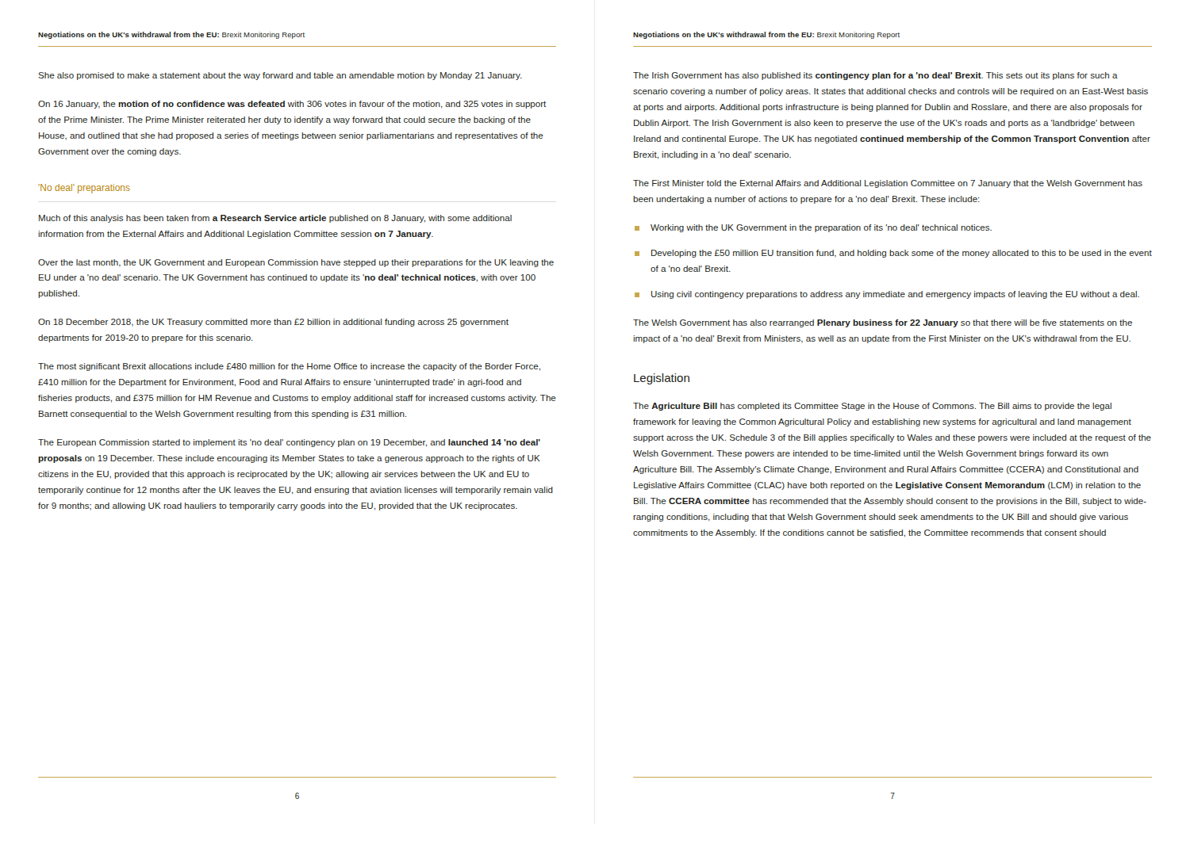Negotiations on the UK's withdrawal from the EU: Brexit Monitoring Report
She also promised to make a statement about the way forward and table an amendable motion by Monday 21 January.
On 16 January, the motion of no confidence was defeated with 306 votes in favour of the motion, and 325 votes in support of the Prime Minister. The Prime Minister reiterated her duty to identify a way forward that could secure the backing of the House, and outlined that she had proposed a series of meetings between senior parliamentarians and representatives of the Government over the coming days.
'No deal' preparations
Much of this analysis has been taken from a Research Service article published on 8 January, with some additional information from the External Affairs and Additional Legislation Committee session on 7 January.
Over the last month, the UK Government and European Commission have stepped up their preparations for the UK leaving the EU under a 'no deal' scenario. The UK Government has continued to update its 'no deal' technical notices, with over 100 published.
On 18 December 2018, the UK Treasury committed more than £2 billion in additional funding across 25 government departments for 2019-20 to prepare for this scenario.
The most significant Brexit allocations include £480 million for the Home Office to increase the capacity of the Border Force, £410 million for the Department for Environment, Food and Rural Affairs to ensure 'uninterrupted trade' in agri-food and fisheries products, and £375 million for HM Revenue and Customs to employ additional staff for increased customs activity. The Barnett consequential to the Welsh Government resulting from this spending is £31 million.
The European Commission started to implement its 'no deal' contingency plan on 19 December, and launched 14 'no deal' proposals on 19 December. These include encouraging its Member States to take a generous approach to the rights of UK citizens in the EU, provided that this approach is reciprocated by the UK; allowing air services between the UK and EU to temporarily continue for 12 months after the UK leaves the EU, and ensuring that aviation licenses will temporarily remain valid for 9 months; and allowing UK road hauliers to temporarily carry goods into the EU, provided that the UK reciprocates.
6
Negotiations on the UK's withdrawal from the EU: Brexit Monitoring Report
The Irish Government has also published its contingency plan for a 'no deal' Brexit. This sets out its plans for such a scenario covering a number of policy areas. It states that additional checks and controls will be required on an East-West basis at ports and airports. Additional ports infrastructure is being planned for Dublin and Rosslare, and there are also proposals for Dublin Airport. The Irish Government is also keen to preserve the use of the UK's roads and ports as a 'landbridge' between Ireland and continental Europe. The UK has negotiated continued membership of the Common Transport Convention after Brexit, including in a 'no deal' scenario.
The First Minister told the External Affairs and Additional Legislation Committee on 7 January that the Welsh Government has been undertaking a number of actions to prepare for a 'no deal' Brexit. These include:
Working with the UK Government in the preparation of its 'no deal' technical notices.
Developing the £50 million EU transition fund, and holding back some of the money allocated to this to be used in the event of a 'no deal' Brexit.
Using civil contingency preparations to address any immediate and emergency impacts of leaving the EU without a deal.
The Welsh Government has also rearranged Plenary business for 22 January so that there will be five statements on the impact of a 'no deal' Brexit from Ministers, as well as an update from the First Minister on the UK's withdrawal from the EU.
Legislation
The Agriculture Bill has completed its Committee Stage in the House of Commons. The Bill aims to provide the legal framework for leaving the Common Agricultural Policy and establishing new systems for agricultural and land management support across the UK. Schedule 3 of the Bill applies specifically to Wales and these powers were included at the request of the Welsh Government. These powers are intended to be time-limited until the Welsh Government brings forward its own Agriculture Bill. The Assembly's Climate Change, Environment and Rural Affairs Committee (CCERA) and Constitutional and Legislative Affairs Committee (CLAC) have both reported on the Legislative Consent Memorandum (LCM) in relation to the Bill. The CCERA committee has recommended that the Assembly should consent to the provisions in the Bill, subject to wide-ranging conditions, including that that Welsh Government should seek amendments to the UK Bill and should give various commitments to the Assembly. If the conditions cannot be satisfied, the Committee recommends that consent should
7